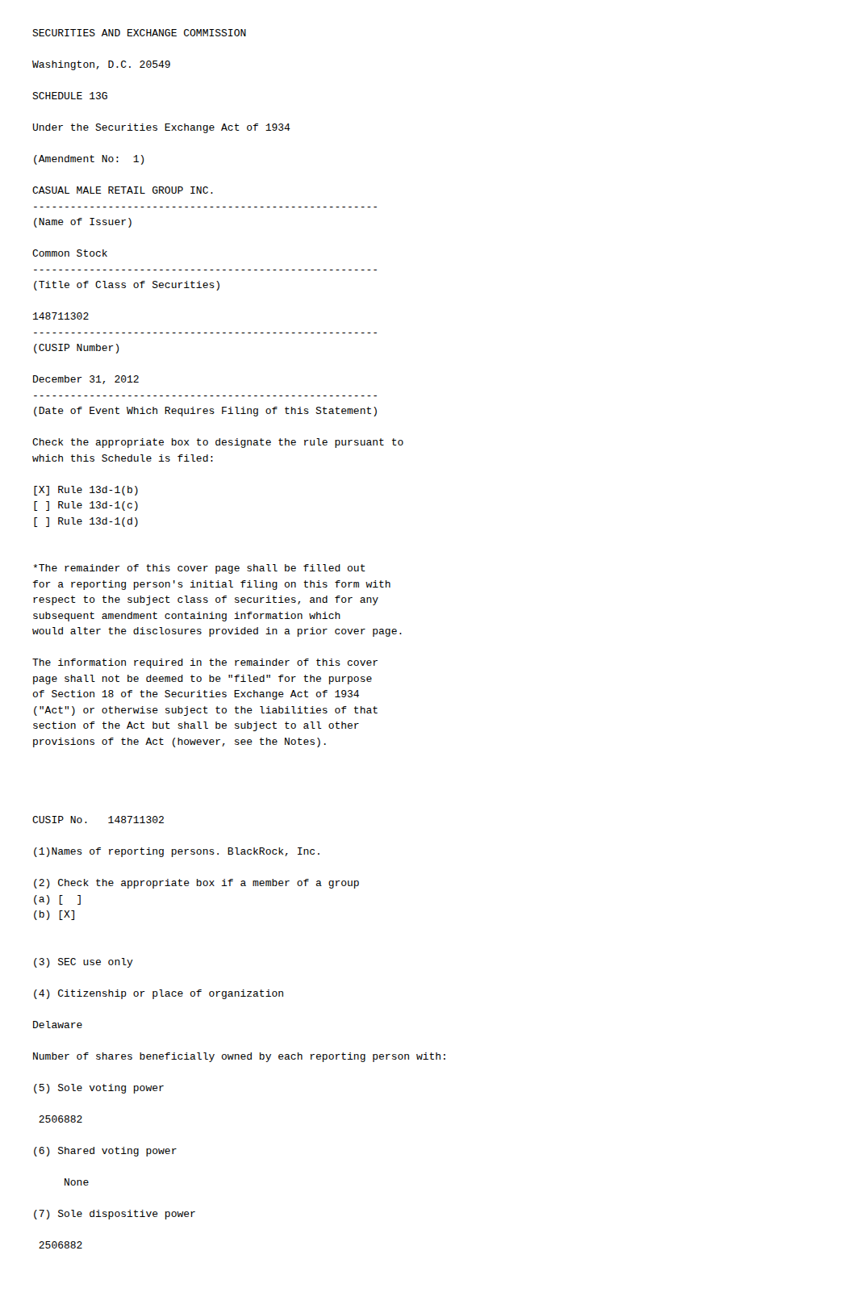SECURITIES AND EXCHANGE COMMISSION

Washington, D.C. 20549

SCHEDULE 13G

Under the Securities Exchange Act of 1934

(Amendment No:  1)

CASUAL MALE RETAIL GROUP INC.
-------------------------------------------------------
(Name of Issuer)

Common Stock
-------------------------------------------------------
(Title of Class of Securities)

148711302
-------------------------------------------------------
(CUSIP Number)

December 31, 2012
-------------------------------------------------------
(Date of Event Which Requires Filing of this Statement)

Check the appropriate box to designate the rule pursuant to
which this Schedule is filed:

[X] Rule 13d-1(b)
[ ] Rule 13d-1(c)
[ ] Rule 13d-1(d)


*The remainder of this cover page shall be filled out
for a reporting person's initial filing on this form with
respect to the subject class of securities, and for any
subsequent amendment containing information which
would alter the disclosures provided in a prior cover page.

The information required in the remainder of this cover
page shall not be deemed to be "filed" for the purpose
of Section 18 of the Securities Exchange Act of 1934
("Act") or otherwise subject to the liabilities of that
section of the Act but shall be subject to all other
provisions of the Act (however, see the Notes).




CUSIP No.   148711302

(1)Names of reporting persons. BlackRock, Inc.

(2) Check the appropriate box if a member of a group
(a) [  ]
(b) [X]


(3) SEC use only

(4) Citizenship or place of organization

Delaware

Number of shares beneficially owned by each reporting person with:

(5) Sole voting power

 2506882

(6) Shared voting power

     None

(7) Sole dispositive power

 2506882